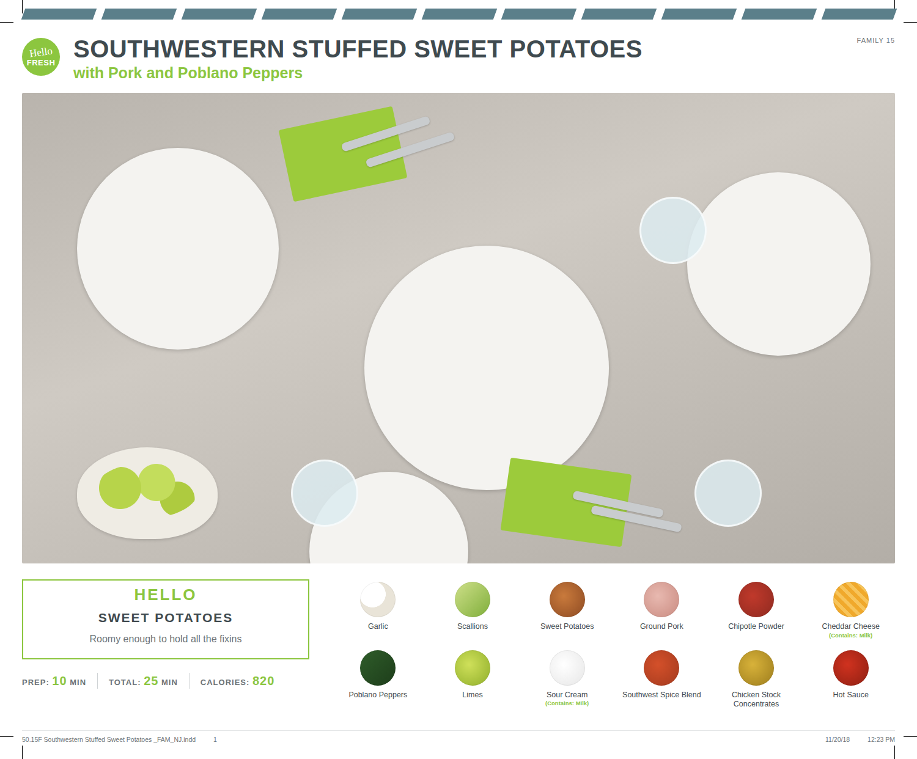Hello FRESH
Southwestern Stuffed Sweet Potatoes
with Pork and Poblano Peppers
FAMILY 15
HELLO
Sweet Potatoes
Roomy enough to hold all the fixins
PREP: 10 MIN TOTAL: 25 MIN CALORIES: 820
Garlic
Scallions
Sweet Potatoes
Ground Pork
Chipotle Powder
Cheddar Cheese(Contains: Milk)
Poblano Peppers
Limes
Sour Cream(Contains: Milk)
Southwest Spice Blend
Chicken Stock Concentrates
Hot Sauce
50.15F Southwestern Stuffed Sweet Potatoes _FAM_NJ.indd 1
11/20/18 12:23 PM